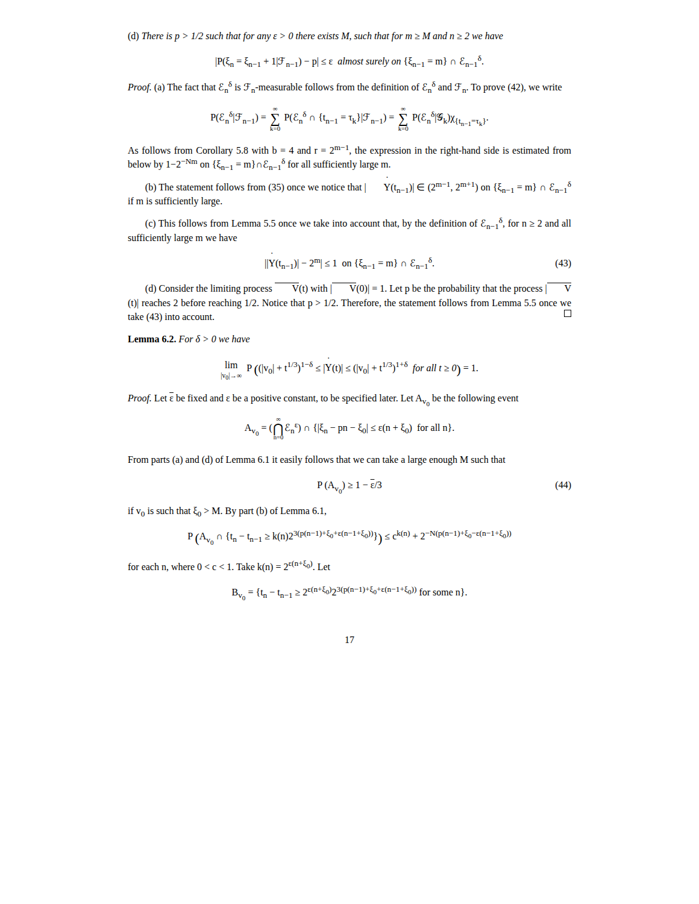(d) There is p > 1/2 such that for any ε > 0 there exists M, such that for m ≥ M and n ≥ 2 we have
|P(ξn = ξn−1 + 1|ℱn−1) − p| ≤ ε almost surely on {ξn−1 = m} ∩ ℰn−1δ.
Proof. (a) The fact that ℰnδ is ℱn-measurable follows from the definition of ℰnδ and ℱn. To prove (42), we write
P(ℰnδ|ℱn−1) = ∞∑k=0 P(ℰnδ ∩ {tn−1 = τk}|ℱn−1) = ∞∑k=0 P(ℰnδ|𝒢k)χ{tn−1=τk}.
As follows from Corollary 5.8 with b = 4 and r = 2m−1, the expression in the right-hand side is estimated from below by 1−2−Nm on {ξn−1 = m}∩ℰn−1δ for all sufficiently large m.
(b) The statement follows from (35) once we notice that |Y(tn−1)| ∈ (2m−1, 2m+1) on {ξn−1 = m} ∩ ℰn−1δ if m is sufficiently large.
(c) This follows from Lemma 5.5 once we take into account that, by the definition of ℰn−1δ, for n ≥ 2 and all sufficiently large m we have
||Y(tn−1)| − 2m| ≤ 1 on {ξn−1 = m} ∩ ℰn−1δ. (43)
(d) Consider the limiting process V(t) with |V(0)| = 1. Let p be the probability that the process |V(t)| reaches 2 before reaching 1/2. Notice that p > 1/2. Therefore, the statement follows from Lemma 5.5 once we take (43) into account.
Lemma 6.2. For δ > 0 we have
lim|v0|→∞ P ((|v0| + t1/3)1−δ ≤ |Y(t)| ≤ (|v0| + t1/3)1+δ for all t ≥ 0) = 1.
Proof. Let ε be fixed and ε be a positive constant, to be specified later. Let Av0 be the following event
Av0 = (∞⋂n=0 ℰnε) ∩ {|ξn − pn − ξ0| ≤ ε(n + ξ0) for all n}.
From parts (a) and (d) of Lemma 6.1 it easily follows that we can take a large enough M such that
P (Av0) ≥ 1 − ε/3 (44)
if v0 is such that ξ0 > M. By part (b) of Lemma 6.1,
P (Av0 ∩ {tn − tn−1 ≥ k(n)23(p(n−1)+ξ0+ε(n−1+ξ0))}) ≤ ck(n) + 2−N(p(n−1)+ξ0−ε(n−1+ξ0))
for each n, where 0 < c < 1. Take k(n) = 2ε(n+ξ0). Let
Bv0 = {tn − tn−1 ≥ 2ε(n+ξ0)23(p(n−1)+ξ0+ε(n−1+ξ0)) for some n}.
17